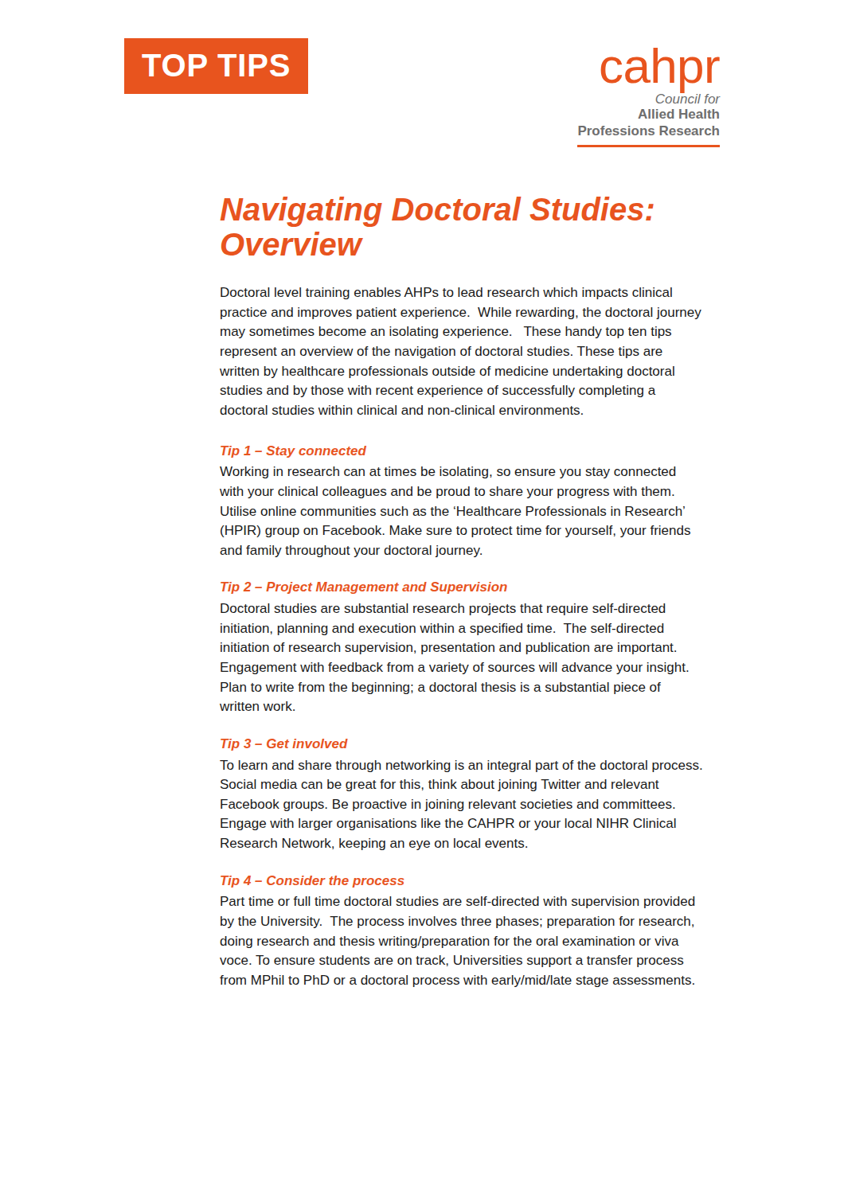TOP TIPS
cahpr Council for Allied Health
Professions Research
Navigating Doctoral Studies:
Overview
Doctoral level training enables AHPs to lead research which impacts clinical practice and improves patient experience. While rewarding, the doctoral journey may sometimes become an isolating experience. These handy top ten tips represent an overview of the navigation of doctoral studies. These tips are written by healthcare professionals outside of medicine undertaking doctoral studies and by those with recent experience of successfully completing a doctoral studies within clinical and non-clinical environments.
Tip 1 – Stay connected
Working in research can at times be isolating, so ensure you stay connected with your clinical colleagues and be proud to share your progress with them. Utilise online communities such as the ‘Healthcare Professionals in Research’ (HPIR) group on Facebook. Make sure to protect time for yourself, your friends and family throughout your doctoral journey.
Tip 2 – Project Management and Supervision
Doctoral studies are substantial research projects that require self-directed initiation, planning and execution within a specified time. The self-directed initiation of research supervision, presentation and publication are important. Engagement with feedback from a variety of sources will advance your insight. Plan to write from the beginning; a doctoral thesis is a substantial piece of written work.
Tip 3 – Get involved
To learn and share through networking is an integral part of the doctoral process. Social media can be great for this, think about joining Twitter and relevant Facebook groups. Be proactive in joining relevant societies and committees. Engage with larger organisations like the CAHPR or your local NIHR Clinical Research Network, keeping an eye on local events.
Tip 4 – Consider the process
Part time or full time doctoral studies are self-directed with supervision provided by the University. The process involves three phases; preparation for research, doing research and thesis writing/preparation for the oral examination or viva voce. To ensure students are on track, Universities support a transfer process from MPhil to PhD or a doctoral process with early/mid/late stage assessments.